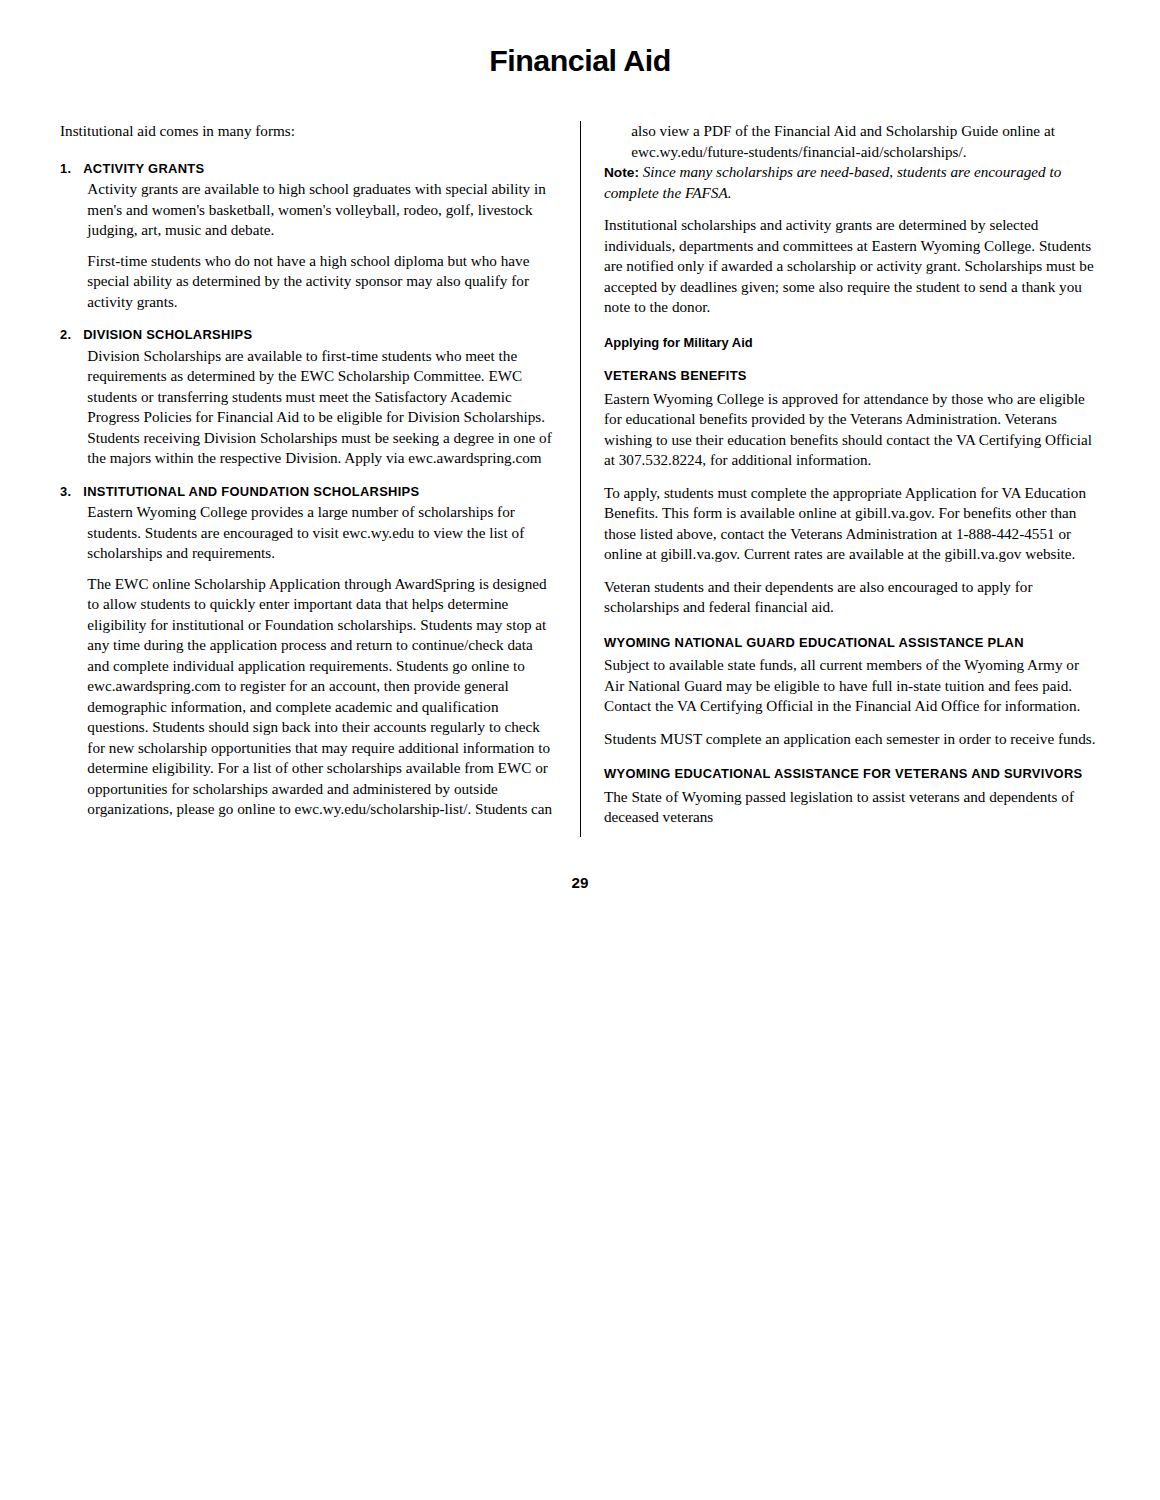Financial Aid
Institutional aid comes in many forms:
Activity Grants
Activity grants are available to high school graduates with special ability in men's and women's basketball, women's volleyball, rodeo, golf, livestock judging, art, music and debate.
First-time students who do not have a high school diploma but who have special ability as determined by the activity sponsor may also qualify for activity grants.
Division Scholarships
Division Scholarships are available to first-time students who meet the requirements as determined by the EWC Scholarship Committee. EWC students or transferring students must meet the Satisfactory Academic Progress Policies for Financial Aid to be eligible for Division Scholarships. Students receiving Division Scholarships must be seeking a degree in one of the majors within the respective Division. Apply via ewc.awardspring.com
Institutional and Foundation Scholarships
Eastern Wyoming College provides a large number of scholarships for students. Students are encouraged to visit ewc.wy.edu to view the list of scholarships and requirements.
The EWC online Scholarship Application through AwardSpring is designed to allow students to quickly enter important data that helps determine eligibility for institutional or Foundation scholarships. Students may stop at any time during the application process and return to continue/check data and complete individual application requirements. Students go online to ewc.awardspring.com to register for an account, then provide general demographic information, and complete academic and qualification questions. Students should sign back into their accounts regularly to check for new scholarship opportunities that may require additional information to determine eligibility. For a list of other scholarships available from EWC or opportunities for scholarships awarded and administered by outside organizations, please go online to ewc.wy.edu/scholarship-list/. Students can also view a PDF of the Financial Aid and Scholarship Guide online at ewc.wy.edu/future-students/financial-aid/scholarships/.
Note: Since many scholarships are need-based, students are encouraged to complete the FAFSA.
Institutional scholarships and activity grants are determined by selected individuals, departments and committees at Eastern Wyoming College. Students are notified only if awarded a scholarship or activity grant. Scholarships must be accepted by deadlines given; some also require the student to send a thank you note to the donor.
Applying for Military Aid
Veterans Benefits
Eastern Wyoming College is approved for attendance by those who are eligible for educational benefits provided by the Veterans Administration. Veterans wishing to use their education benefits should contact the VA Certifying Official at 307.532.8224, for additional information.
To apply, students must complete the appropriate Application for VA Education Benefits. This form is available online at gibill.va.gov. For benefits other than those listed above, contact the Veterans Administration at 1-888-442-4551 or online at gibill.va.gov. Current rates are available at the gibill.va.gov website.
Veteran students and their dependents are also encouraged to apply for scholarships and federal financial aid.
Wyoming National Guard Educational Assistance Plan
Subject to available state funds, all current members of the Wyoming Army or Air National Guard may be eligible to have full in-state tuition and fees paid. Contact the VA Certifying Official in the Financial Aid Office for information.
Students MUST complete an application each semester in order to receive funds.
Wyoming Educational Assistance for Veterans and Survivors
The State of Wyoming passed legislation to assist veterans and dependents of deceased veterans
29